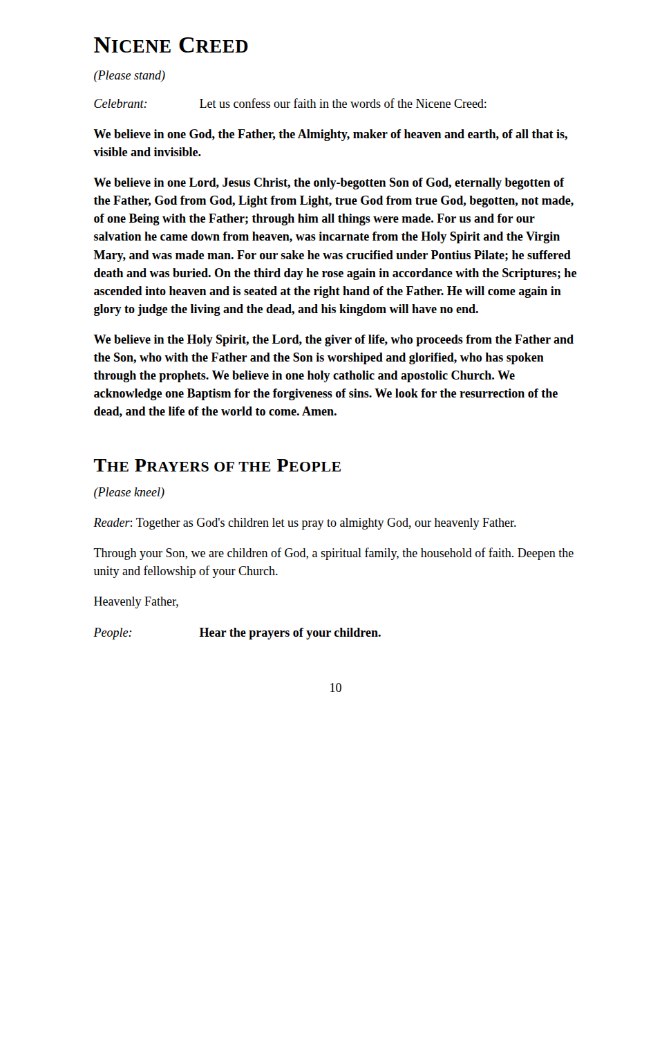NICENE CREED
(Please stand)
Celebrant:
Let us confess our faith in the words of the Nicene Creed:
We believe in one God, the Father, the Almighty, maker of heaven and earth, of all that is, visible and invisible.
We believe in one Lord, Jesus Christ, the only-begotten Son of God, eternally begotten of the Father, God from God, Light from Light, true God from true God, begotten, not made, of one Being with the Father; through him all things were made. For us and for our salvation he came down from heaven, was incarnate from the Holy Spirit and the Virgin Mary, and was made man. For our sake he was crucified under Pontius Pilate; he suffered death and was buried. On the third day he rose again in accordance with the Scriptures; he ascended into heaven and is seated at the right hand of the Father. He will come again in glory to judge the living and the dead, and his kingdom will have no end.
We believe in the Holy Spirit, the Lord, the giver of life, who proceeds from the Father and the Son, who with the Father and the Son is worshiped and glorified, who has spoken through the prophets. We believe in one holy catholic and apostolic Church. We acknowledge one Baptism for the forgiveness of sins. We look for the resurrection of the dead, and the life of the world to come. Amen.
THE PRAYERS OF THE PEOPLE
(Please kneel)
Reader: Together as God's children let us pray to almighty God, our heavenly Father.
Through your Son, we are children of God, a spiritual family, the household of faith. Deepen the unity and fellowship of your Church.
Heavenly Father,
People:
Hear the prayers of your children.
10